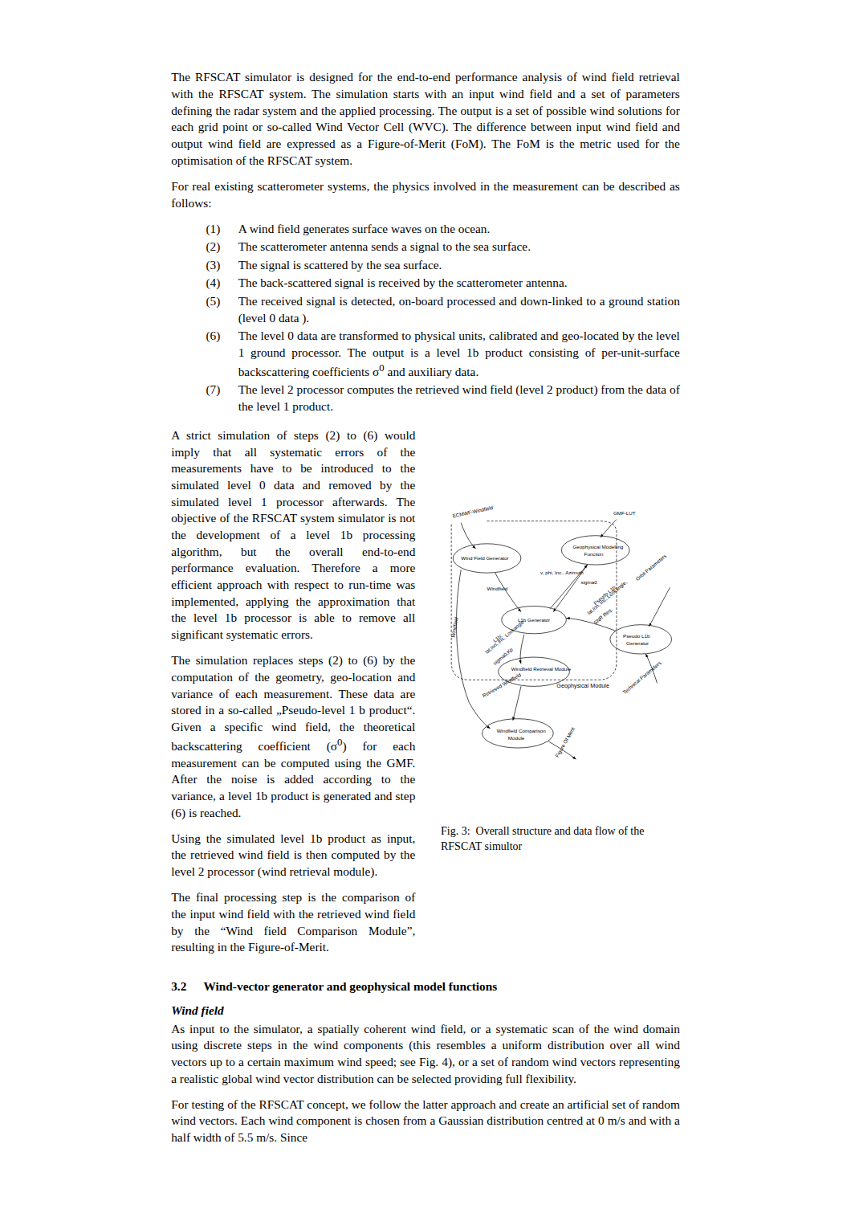The RFSCAT simulator is designed for the end-to-end performance analysis of wind field retrieval with the RFSCAT system. The simulation starts with an input wind field and a set of parameters defining the radar system and the applied processing. The output is a set of possible wind solutions for each grid point or so-called Wind Vector Cell (WVC). The difference between input wind field and output wind field are expressed as a Figure-of-Merit (FoM). The FoM is the metric used for the optimisation of the RFSCAT system.
For real existing scatterometer systems, the physics involved in the measurement can be described as follows:
A wind field generates surface waves on the ocean.
The scatterometer antenna sends a signal to the sea surface.
The signal is scattered by the sea surface.
The back-scattered signal is received by the scatterometer antenna.
The received signal is detected, on-board processed and down-linked to a ground station (level 0 data ).
The level 0 data are transformed to physical units, calibrated and geo-located by the level 1 ground processor. The output is a level 1b product consisting of per-unit-surface backscattering coefficients σ0 and auxiliary data.
The level 2 processor computes the retrieved wind field (level 2 product) from the data of the level 1 product.
A strict simulation of steps (2) to (6) would imply that all systematic errors of the measurements have to be introduced to the simulated level 0 data and removed by the simulated level 1 processor afterwards. The objective of the RFSCAT system simulator is not the development of a level 1b processing algorithm, but the overall end-to-end performance evaluation. Therefore a more efficient approach with respect to run-time was implemented, applying the approximation that the level 1b processor is able to remove all significant systematic errors.
The simulation replaces steps (2) to (6) by the computation of the geometry, geo-location and variance of each measurement. These data are stored in a so-called „Pseudo-level 1 b product“. Given a specific wind field, the theoretical backscattering coefficient (σ0) for each measurement can be computed using the GMF. After the noise is added according to the variance, a level 1b product is generated and step (6) is reached.
Using the simulated level 1b product as input, the retrieved wind field is then computed by the level 2 processor (wind retrieval module).
The final processing step is the comparison of the input wind field with the retrieved wind field by the “Wind field Comparison Module”, resulting in the Figure-of-Merit.
ECMWF-Windfield GMF-LUT Wind Field Generator Geophysical Modelling Function L1b Generator Pseudo L1b Generator Windfield Retrieval Module Windfield Comparison Module Windfield sigma0 v, phi, Inc., Azimuth Pseudo L1b: lat,lon, Inc, Lookangle, SNR Req. Orbit Parameters Technical Parameters L1b: lat,lon, Inc, Lookangle sigma0,Kp Geophysical Module Retrieved Windfield Windfield Figure Of Merit
Fig. 3: Overall structure and data flow of the RFSCAT simultor
3.2 Wind-vector generator and geophysical model functions
Wind field
As input to the simulator, a spatially coherent wind field, or a systematic scan of the wind domain using discrete steps in the wind components (this resembles a uniform distribution over all wind vectors up to a certain maximum wind speed; see Fig. 4), or a set of random wind vectors representing a realistic global wind vector distribution can be selected providing full flexibility.
For testing of the RFSCAT concept, we follow the latter approach and create an artificial set of random wind vectors. Each wind component is chosen from a Gaussian distribution centred at 0 m/s and with a half width of 5.5 m/s. Since